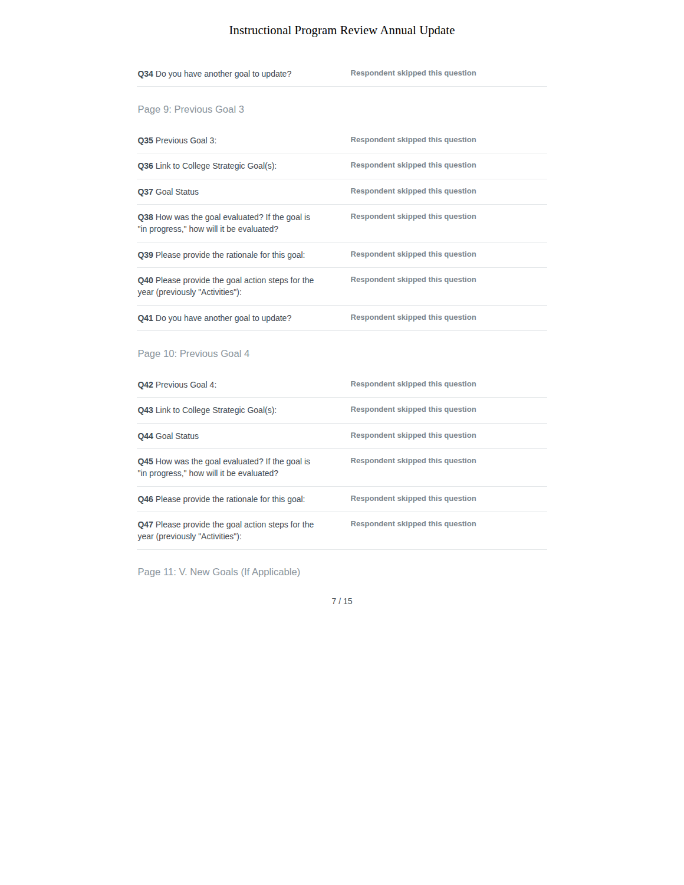Instructional Program Review Annual Update
| Q34 Do you have another goal to update? | Respondent skipped this question |
Page 9: Previous Goal 3
| Q35 Previous Goal 3: | Respondent skipped this question |
| Q36 Link to College Strategic Goal(s): | Respondent skipped this question |
| Q37 Goal Status | Respondent skipped this question |
| Q38 How was the goal evaluated? If the goal is "in progress," how will it be evaluated? | Respondent skipped this question |
| Q39 Please provide the rationale for this goal: | Respondent skipped this question |
| Q40 Please provide the goal action steps for the year (previously "Activities"): | Respondent skipped this question |
| Q41 Do you have another goal to update? | Respondent skipped this question |
Page 10: Previous Goal 4
| Q42 Previous Goal 4: | Respondent skipped this question |
| Q43 Link to College Strategic Goal(s): | Respondent skipped this question |
| Q44 Goal Status | Respondent skipped this question |
| Q45 How was the goal evaluated? If the goal is "in progress," how will it be evaluated? | Respondent skipped this question |
| Q46 Please provide the rationale for this goal: | Respondent skipped this question |
| Q47 Please provide the goal action steps for the year (previously "Activities"): | Respondent skipped this question |
Page 11: V. New Goals (If Applicable)
7 / 15